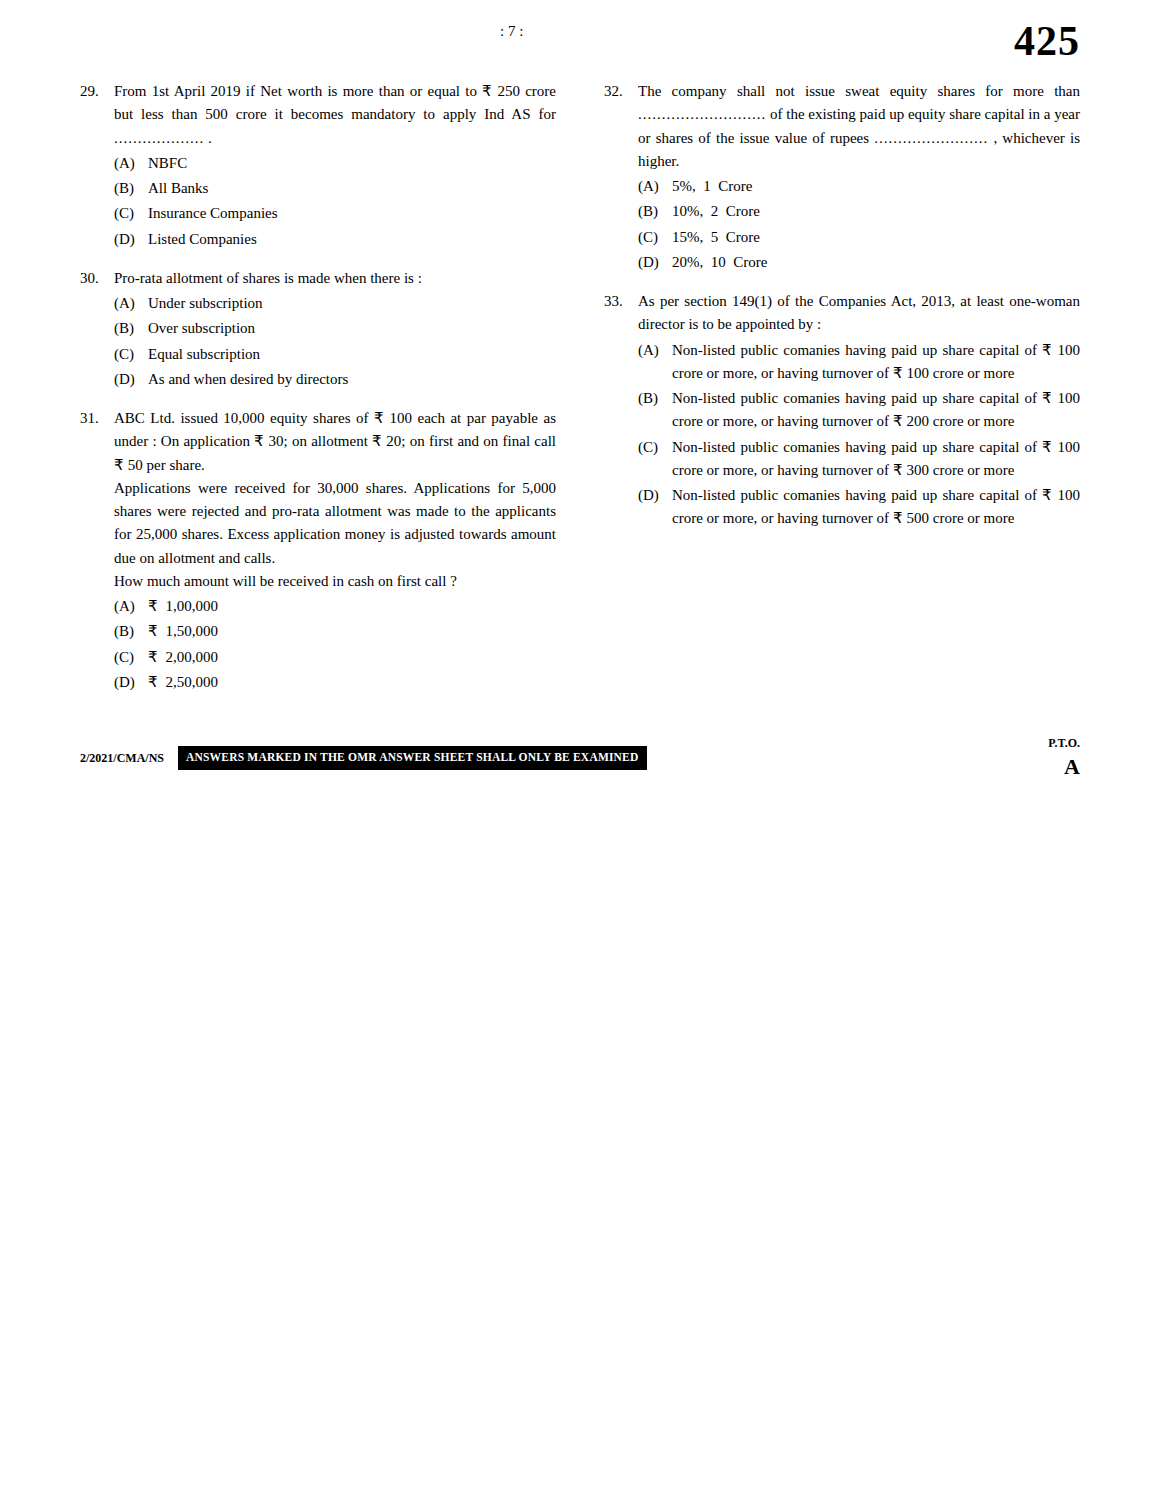: 7 :
425
29.
From 1st April 2019 if Net worth is more than or equal to ₹ 250 crore but less than 500 crore it becomes mandatory to apply Ind AS for ................... .
(A) NBFC
(B) All Banks
(C) Insurance Companies
(D) Listed Companies
30.
Pro-rata allotment of shares is made when there is :
(A) Under subscription
(B) Over subscription
(C) Equal subscription
(D) As and when desired by directors
31.
ABC Ltd. issued 10,000 equity shares of ₹ 100 each at par payable as under : On application ₹ 30; on allotment ₹ 20; on first and on final call ₹ 50 per share.
Applications were received for 30,000 shares. Applications for 5,000 shares were rejected and pro-rata allotment was made to the applicants for 25,000 shares. Excess application money is adjusted towards amount due on allotment and calls.
How much amount will be received in cash on first call ?
(A)₹ 1,00,000
(B)₹ 1,50,000
(C)₹ 2,00,000
(D)₹ 2,50,000
32.
The company shall not issue sweat equity shares for more than ........................... of the existing paid up equity share capital in a year or shares of the issue value of rupees ........................ , whichever is higher.
(A) 5%, 1 Crore
(B) 10%, 2 Crore
(C) 15%, 5 Crore
(D) 20%, 10 Crore
33.
As per section 149(1) of the Companies Act, 2013, at least one-woman director is to be appointed by :
(A) Non-listed public comanies having paid up share capital of ₹ 100 crore or more, or having turnover of ₹ 100 crore or more
(B) Non-listed public comanies having paid up share capital of ₹ 100 crore or more, or having turnover of ₹ 200 crore or more
(C) Non-listed public comanies having paid up share capital of ₹ 100 crore or more, or having turnover of ₹ 300 crore or more
(D) Non-listed public comanies having paid up share capital of ₹ 100 crore or more, or having turnover of ₹ 500 crore or more
2/2021/CMA/NS ANSWERS MARKED IN THE OMR ANSWER SHEET SHALL ONLY BE EXAMINED
P.T.O.
A